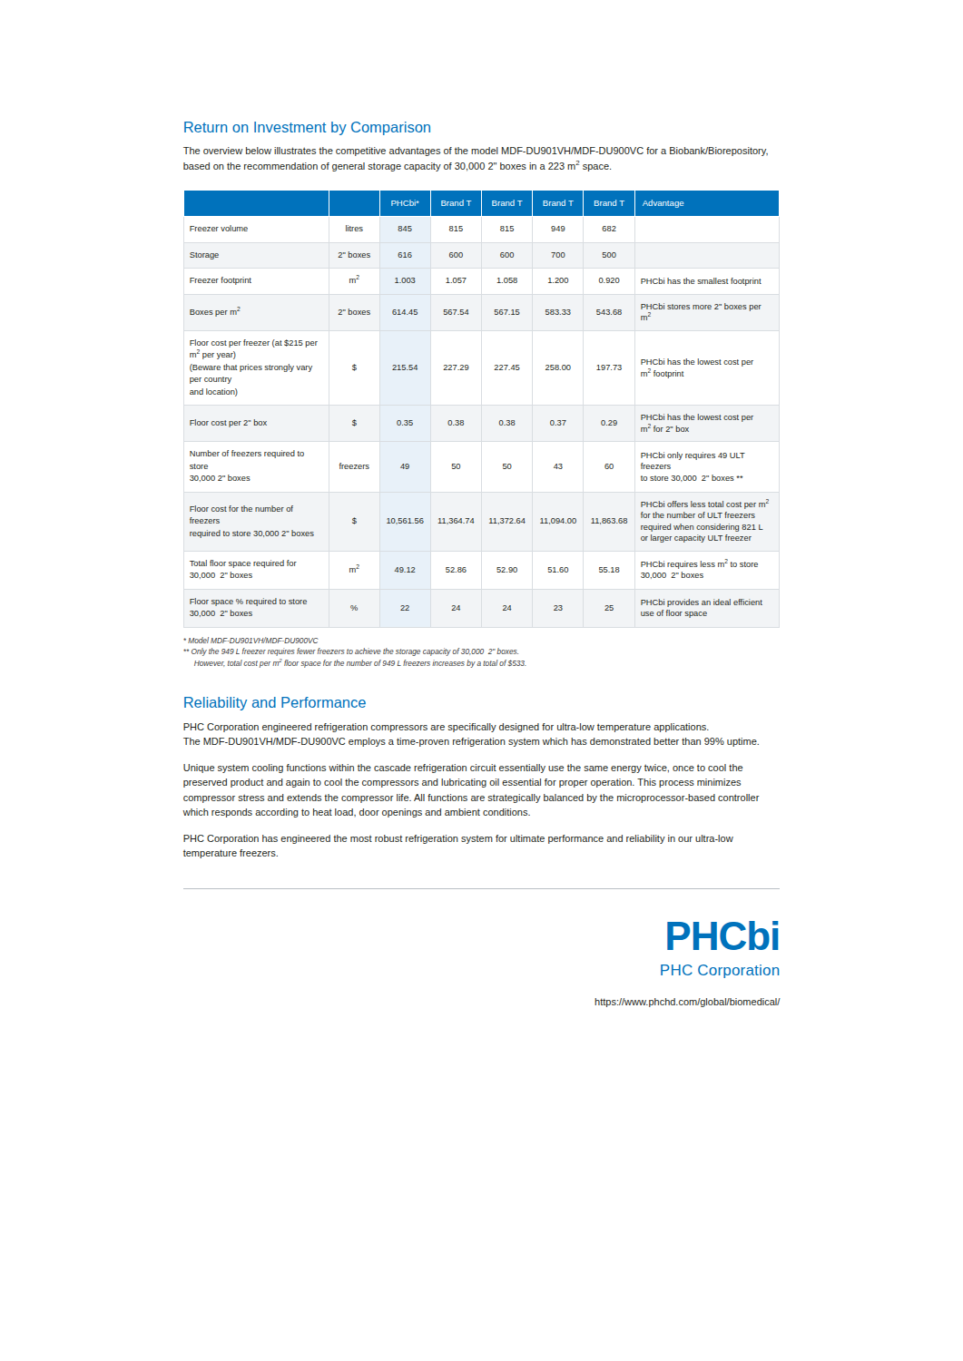Return on Investment by Comparison
The overview below illustrates the competitive advantages of the model MDF-DU901VH/MDF-DU900VC for a Biobank/Biorepository,
based on the recommendation of general storage capacity of 30,000 2" boxes in a 223 m2 space.
| | | PHCbi* | Brand T | Brand T | Brand T | Brand T | Advantage |
| --- | --- | --- | --- | --- | --- | --- | --- |
| Freezer volume | litres | 845 | 815 | 815 | 949 | 682 | |
| Storage | 2" boxes | 616 | 600 | 600 | 700 | 500 | |
| Freezer footprint | m 2 | 1.003 | 1.057 | 1.058 | 1.200 | 0.920 | PHCbi has the smallest footprint |
| Boxes per m 2 | 2" boxes | 614.45 | 567.54 | 567.15 | 583.33 | 543.68 | PHCbi stores more 2" boxes per m 2 |
| Floor cost per freezer (at $215 per m 2 per year) (Beware that prices strongly vary per country and location) | $ | 215.54 | 227.29 | 227.45 | 258.00 | 197.73 | PHCbi has the lowest cost per m 2 footprint |
| Floor cost per 2" box | $ | 0.35 | 0.38 | 0.38 | 0.37 | 0.29 | PHCbi has the lowest cost per m 2 for 2" box |
| Number of freezers required to store 30,000 2" boxes | freezers | 49 | 50 | 50 | 43 | 60 | PHCbi only requires 49 ULT freezers to store 30,000 2" boxes ** |
| Floor cost for the number of freezers required to store 30,000 2" boxes | $ | 10,561.56 | 11,364.74 | 11,372.64 | 11,094.00 | 11,863.68 | PHCbi offers less total cost per m 2 for the number of ULT freezers required when considering 821 L or larger capacity ULT freezer |
| Total floor space required for 30,000 2" boxes | m 2 | 49.12 | 52.86 | 52.90 | 51.60 | 55.18 | PHCbi requires less m 2 to store 30,000 2" boxes |
| Floor space % required to store 30,000 2" boxes | % | 22 | 24 | 24 | 23 | 25 | PHCbi provides an ideal efficient use of floor space |
* Model MDF-DU901VH/MDF-DU900VC
** Only the 949 L freezer requires fewer freezers to achieve the storage capacity of 30,000 2" boxes.
However, total cost per m2 floor space for the number of 949 L freezers increases by a total of $533.
Reliability and Performance
PHC Corporation engineered refrigeration compressors are specifically designed for ultra-low temperature applications.
The MDF-DU901VH/MDF-DU900VC employs a time-proven refrigeration system which has demonstrated better than 99% uptime.
Unique system cooling functions within the cascade refrigeration circuit essentially use the same energy twice, once to cool the preserved product and again to cool the compressors and lubricating oil essential for proper operation. This process minimizes compressor stress and extends the compressor life. All functions are strategically balanced by the microprocessor-based controller which responds according to heat load, door openings and ambient conditions.
PHC Corporation has engineered the most robust refrigeration system for ultimate performance and reliability in our ultra-low temperature freezers.
PHCbi
PHC Corporation
https://www.phchd.com/global/biomedical/